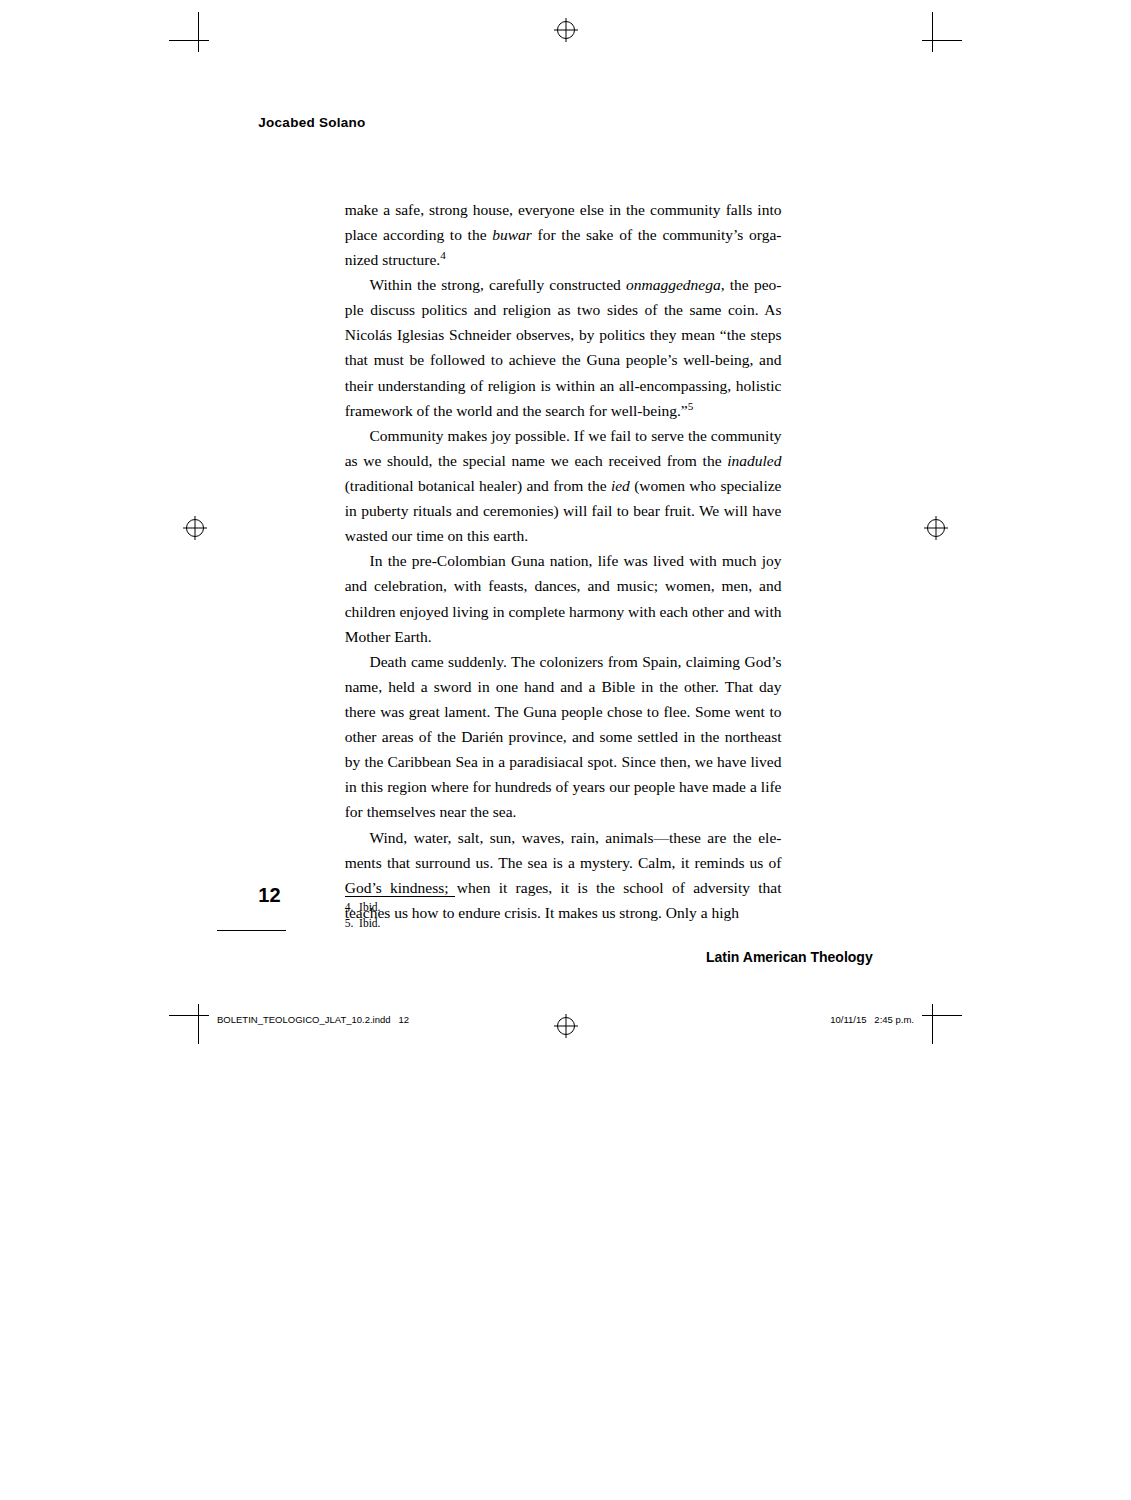Jocabed Solano
make a safe, strong house, everyone else in the community falls into place according to the buwar for the sake of the community’s organized structure.4
Within the strong, carefully constructed onmaggednega, the people discuss politics and religion as two sides of the same coin. As Nicolás Iglesias Schneider observes, by politics they mean “the steps that must be followed to achieve the Guna people’s well-being, and their understanding of religion is within an all-encompassing, holistic framework of the world and the search for well-being.”5
Community makes joy possible. If we fail to serve the community as we should, the special name we each received from the inaduled (traditional botanical healer) and from the ied (women who specialize in puberty rituals and ceremonies) will fail to bear fruit. We will have wasted our time on this earth.
In the pre-Colombian Guna nation, life was lived with much joy and celebration, with feasts, dances, and music; women, men, and children enjoyed living in complete harmony with each other and with Mother Earth.
Death came suddenly. The colonizers from Spain, claiming God’s name, held a sword in one hand and a Bible in the other. That day there was great lament. The Guna people chose to flee. Some went to other areas of the Darién province, and some settled in the northeast by the Caribbean Sea in a paradisiacal spot. Since then, we have lived in this region where for hundreds of years our people have made a life for themselves near the sea.
Wind, water, salt, sun, waves, rain, animals—these are the elements that surround us. The sea is a mystery. Calm, it reminds us of God’s kindness; when it rages, it is the school of adversity that teaches us how to endure crisis. It makes us strong. Only a high
12
4. Ibid.
5. Ibid.
Latin American Theology
BOLETIN_TEOLOGICO_JLAT_10.2.indd 12 10/11/15 2:45 p.m.